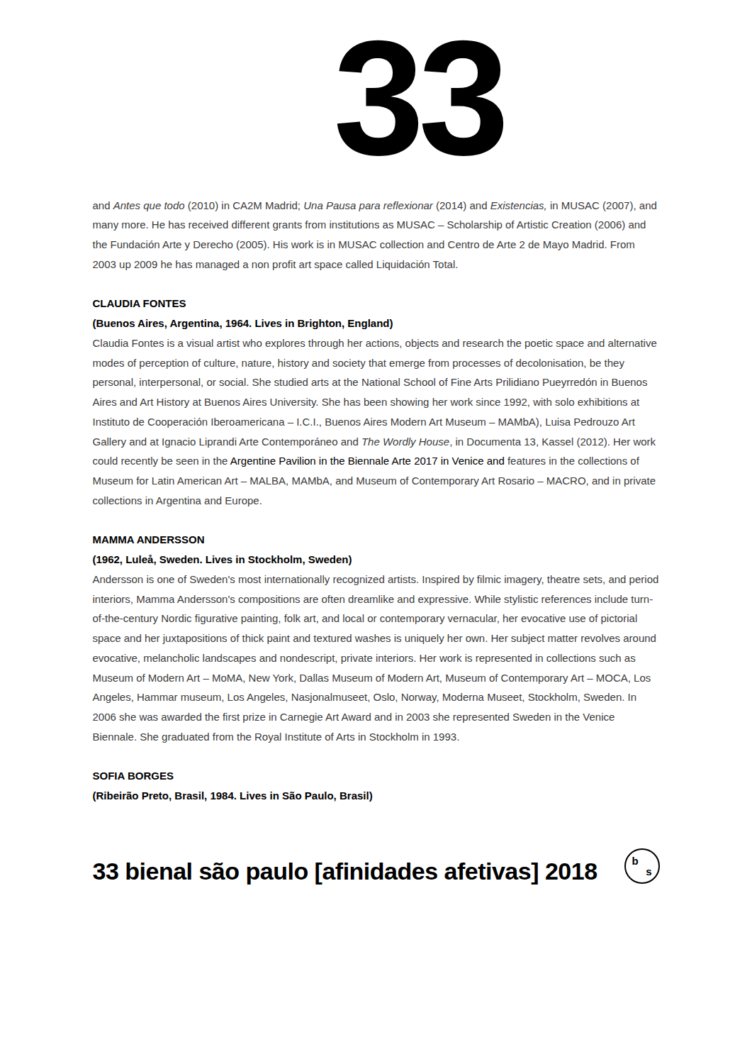33
and Antes que todo (2010) in CA2M Madrid; Una Pausa para reflexionar (2014) and Existencias, in MUSAC (2007), and many more. He has received different grants from institutions as MUSAC – Scholarship of Artistic Creation (2006) and the Fundación Arte y Derecho (2005). His work is in MUSAC collection and Centro de Arte 2 de Mayo Madrid. From 2003 up 2009 he has managed a non profit art space called Liquidación Total.
CLAUDIA FONTES
(Buenos Aires, Argentina, 1964. Lives in Brighton, England)
Claudia Fontes is a visual artist who explores through her actions, objects and research the poetic space and alternative modes of perception of culture, nature, history and society that emerge from processes of decolonisation, be they personal, interpersonal, or social. She studied arts at the National School of Fine Arts Prilidiano Pueyrredón in Buenos Aires and Art History at Buenos Aires University. She has been showing her work since 1992, with solo exhibitions at Instituto de Cooperación Iberoamericana – I.C.I., Buenos Aires Modern Art Museum – MAMbA), Luisa Pedrouzo Art Gallery and at Ignacio Liprandi Arte Contemporáneo and The Wordly House, in Documenta 13, Kassel (2012). Her work could recently be seen in the Argentine Pavilion in the Biennale Arte 2017 in Venice and features in the collections of Museum for Latin American Art – MALBA, MAMbA, and Museum of Contemporary Art Rosario – MACRO, and in private collections in Argentina and Europe.
MAMMA ANDERSSON
(1962, Luleå, Sweden. Lives in Stockholm, Sweden)
Andersson is one of Sweden's most internationally recognized artists. Inspired by filmic imagery, theatre sets, and period interiors, Mamma Andersson's compositions are often dreamlike and expressive. While stylistic references include turn-of-the-century Nordic figurative painting, folk art, and local or contemporary vernacular, her evocative use of pictorial space and her juxtapositions of thick paint and textured washes is uniquely her own. Her subject matter revolves around evocative, melancholic landscapes and nondescript, private interiors. Her work is represented in collections such as Museum of Modern Art – MoMA, New York, Dallas Museum of Modern Art, Museum of Contemporary Art – MOCA, Los Angeles, Hammar museum, Los Angeles, Nasjonalmuseet, Oslo, Norway, Moderna Museet, Stockholm, Sweden. In 2006 she was awarded the first prize in Carnegie Art Award and in 2003 she represented Sweden in the Venice Biennale. She graduated from the Royal Institute of Arts in Stockholm in 1993.
SOFIA BORGES
(Ribeirão Preto, Brasil, 1984. Lives in São Paulo, Brasil)
33 bienal são paulo [afinidades afetivas] 2018
b s